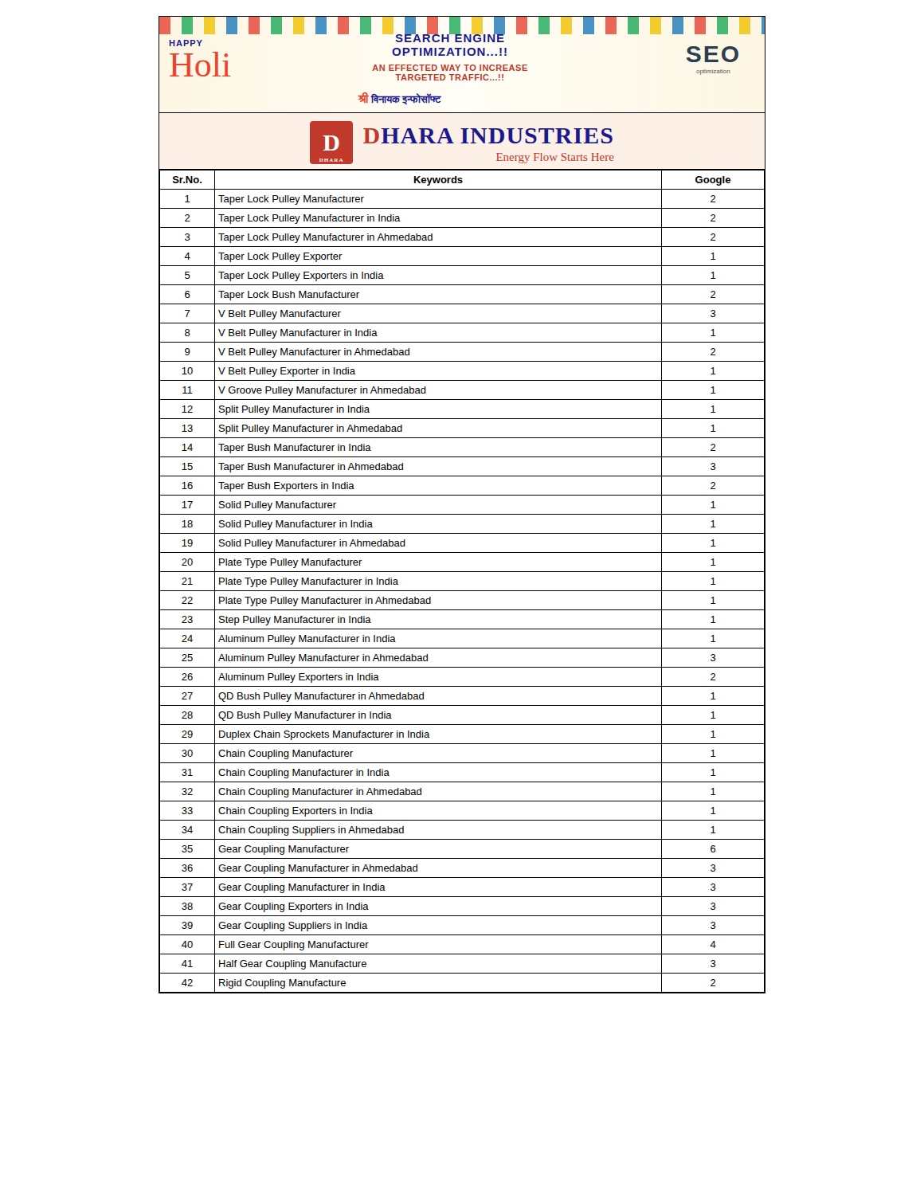HAPPY Holi
SEARCH ENGINE
OPTIMIZATION...!!
AN EFFECTED WAY TO INCREASE
TARGETED TRAFFIC...!!
श्री विनायक इन्फोसॉफ्ट
SEOoptimization
DDHARA
INDUSTRIES DHARA INDUSTRIES
Energy Flow Starts Here
| Sr.No. | Keywords | Google |
| --- | --- | --- |
| 1 | Taper Lock Pulley Manufacturer | 2 |
| 2 | Taper Lock Pulley Manufacturer in India | 2 |
| 3 | Taper Lock Pulley Manufacturer in Ahmedabad | 2 |
| 4 | Taper Lock Pulley Exporter | 1 |
| 5 | Taper Lock Pulley Exporters in India | 1 |
| 6 | Taper Lock Bush Manufacturer | 2 |
| 7 | V Belt Pulley Manufacturer | 3 |
| 8 | V Belt Pulley Manufacturer in India | 1 |
| 9 | V Belt Pulley Manufacturer in Ahmedabad | 2 |
| 10 | V Belt Pulley Exporter in India | 1 |
| 11 | V Groove Pulley Manufacturer in Ahmedabad | 1 |
| 12 | Split Pulley Manufacturer in India | 1 |
| 13 | Split Pulley Manufacturer in Ahmedabad | 1 |
| 14 | Taper Bush Manufacturer in India | 2 |
| 15 | Taper Bush Manufacturer in Ahmedabad | 3 |
| 16 | Taper Bush Exporters in India | 2 |
| 17 | Solid Pulley Manufacturer | 1 |
| 18 | Solid Pulley Manufacturer in India | 1 |
| 19 | Solid Pulley Manufacturer in Ahmedabad | 1 |
| 20 | Plate Type Pulley Manufacturer | 1 |
| 21 | Plate Type Pulley Manufacturer in India | 1 |
| 22 | Plate Type Pulley Manufacturer in Ahmedabad | 1 |
| 23 | Step Pulley Manufacturer in India | 1 |
| 24 | Aluminum Pulley Manufacturer in India | 1 |
| 25 | Aluminum Pulley Manufacturer in Ahmedabad | 3 |
| 26 | Aluminum Pulley Exporters in India | 2 |
| 27 | QD Bush Pulley Manufacturer in Ahmedabad | 1 |
| 28 | QD Bush Pulley Manufacturer in India | 1 |
| 29 | Duplex Chain Sprockets Manufacturer in India | 1 |
| 30 | Chain Coupling Manufacturer | 1 |
| 31 | Chain Coupling Manufacturer in India | 1 |
| 32 | Chain Coupling Manufacturer in Ahmedabad | 1 |
| 33 | Chain Coupling Exporters in India | 1 |
| 34 | Chain Coupling Suppliers in Ahmedabad | 1 |
| 35 | Gear Coupling Manufacturer | 6 |
| 36 | Gear Coupling Manufacturer in Ahmedabad | 3 |
| 37 | Gear Coupling Manufacturer in India | 3 |
| 38 | Gear Coupling Exporters in India | 3 |
| 39 | Gear Coupling Suppliers in India | 3 |
| 40 | Full Gear Coupling Manufacturer | 4 |
| 41 | Half Gear Coupling Manufacture | 3 |
| 42 | Rigid Coupling Manufacture | 2 |